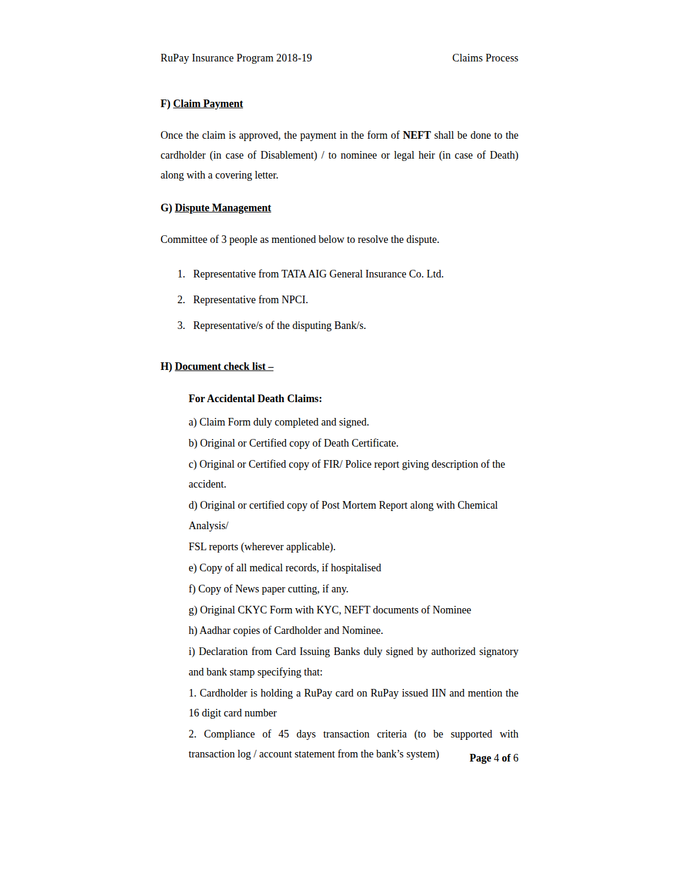RuPay Insurance Program 2018-19
Claims Process
F) Claim Payment
Once the claim is approved, the payment in the form of NEFT shall be done to the cardholder (in case of Disablement) / to nominee or legal heir (in case of Death) along with a covering letter.
G) Dispute Management
Committee of 3 people as mentioned below to resolve the dispute.
Representative from TATA AIG General Insurance Co. Ltd.
Representative from NPCI.
Representative/s of the disputing Bank/s.
H) Document check list –
For Accidental Death Claims:
a) Claim Form duly completed and signed.
b) Original or Certified copy of Death Certificate.
c) Original or Certified copy of FIR/ Police report giving description of the accident.
d) Original or certified copy of Post Mortem Report along with Chemical Analysis/
FSL reports (wherever applicable).
e) Copy of all medical records, if hospitalised
f) Copy of News paper cutting, if any.
g) Original CKYC Form with KYC, NEFT documents of Nominee
h) Aadhar copies of Cardholder and Nominee.
i) Declaration from Card Issuing Banks duly signed by authorized signatory and bank stamp specifying that:
1. Cardholder is holding a RuPay card on RuPay issued IIN and mention the 16 digit card number
2. Compliance of 45 days transaction criteria (to be supported with transaction log / account statement from the bank’s system)
Page 4 of 6